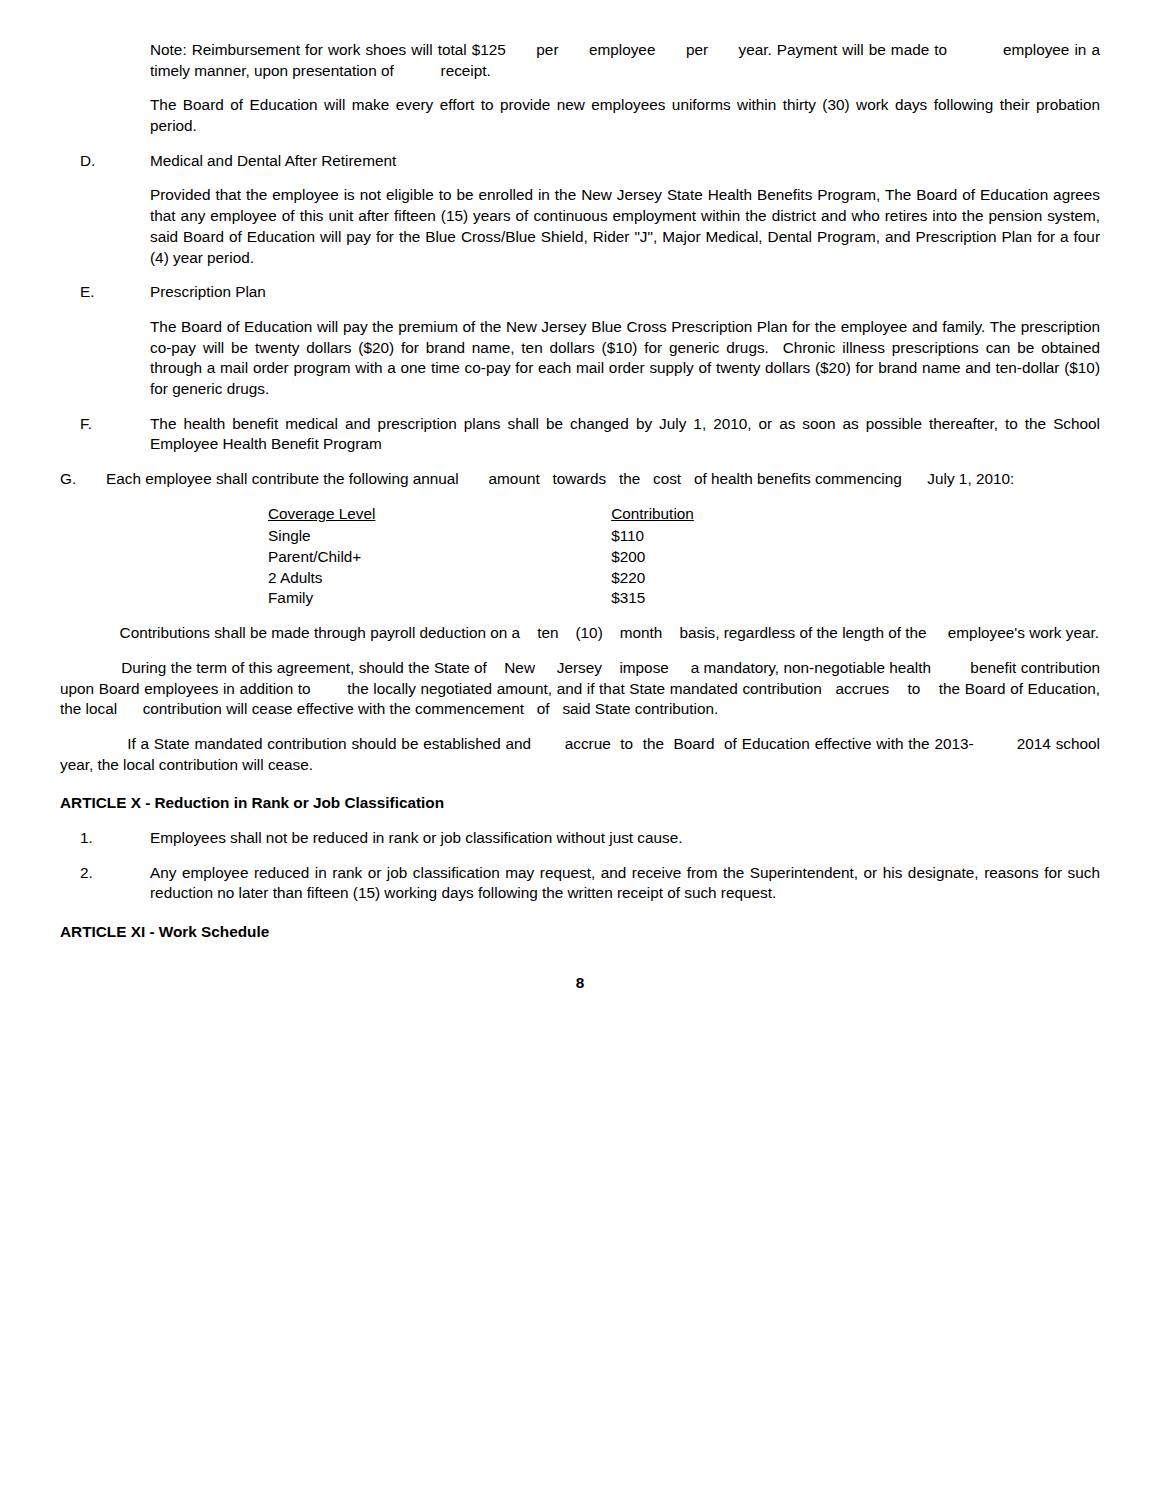Note: Reimbursement for work shoes will total $125 per employee per year. Payment will be made to employee in a timely manner, upon presentation of receipt.
The Board of Education will make every effort to provide new employees uniforms within thirty (30) work days following their probation period.
D. Medical and Dental After Retirement
Provided that the employee is not eligible to be enrolled in the New Jersey State Health Benefits Program, The Board of Education agrees that any employee of this unit after fifteen (15) years of continuous employment within the district and who retires into the pension system, said Board of Education will pay for the Blue Cross/Blue Shield, Rider "J", Major Medical, Dental Program, and Prescription Plan for a four (4) year period.
E. Prescription Plan
The Board of Education will pay the premium of the New Jersey Blue Cross Prescription Plan for the employee and family. The prescription co-pay will be twenty dollars ($20) for brand name, ten dollars ($10) for generic drugs. Chronic illness prescriptions can be obtained through a mail order program with a one time co-pay for each mail order supply of twenty dollars ($20) for brand name and ten-dollar ($10) for generic drugs.
F. The health benefit medical and prescription plans shall be changed by July 1, 2010, or as soon as possible thereafter, to the School Employee Health Benefit Program
G. Each employee shall contribute the following annual amount towards the cost of health benefits commencing July 1, 2010:
| Coverage Level | Contribution |
| --- | --- |
| Single | $110 |
| Parent/Child+ | $200 |
| 2 Adults | $220 |
| Family | $315 |
Contributions shall be made through payroll deduction on a ten (10) month basis, regardless of the length of the employee's work year.
During the term of this agreement, should the State of New Jersey impose a mandatory, non-negotiable health benefit contribution upon Board employees in addition to the locally negotiated amount, and if that State mandated contribution accrues to the Board of Education, the local contribution will cease effective with the commencement of said State contribution.
If a State mandated contribution should be established and accrue to the Board of Education effective with the 2013- 2014 school year, the local contribution will cease.
ARTICLE X - Reduction in Rank or Job Classification
1. Employees shall not be reduced in rank or job classification without just cause.
2. Any employee reduced in rank or job classification may request, and receive from the Superintendent, or his designate, reasons for such reduction no later than fifteen (15) working days following the written receipt of such request.
ARTICLE XI - Work Schedule
8